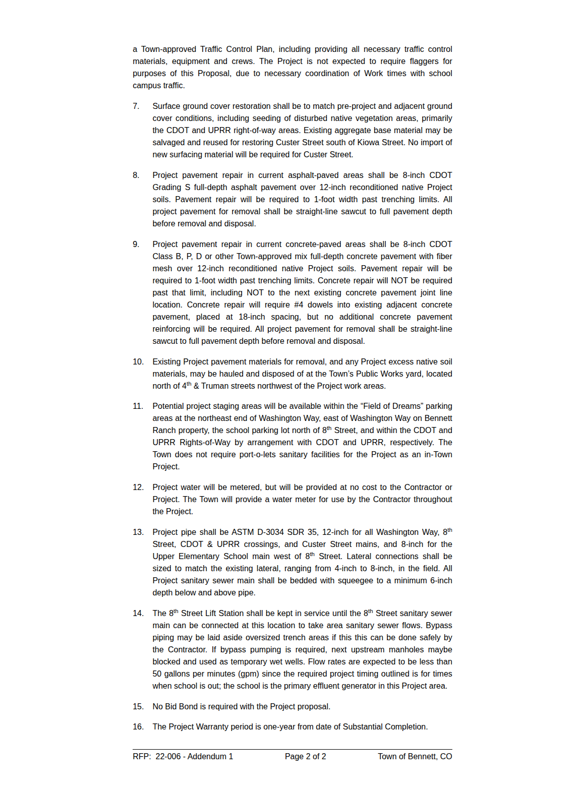a Town-approved Traffic Control Plan, including providing all necessary traffic control materials, equipment and crews. The Project is not expected to require flaggers for purposes of this Proposal, due to necessary coordination of Work times with school campus traffic.
7. Surface ground cover restoration shall be to match pre-project and adjacent ground cover conditions, including seeding of disturbed native vegetation areas, primarily the CDOT and UPRR right-of-way areas. Existing aggregate base material may be salvaged and reused for restoring Custer Street south of Kiowa Street. No import of new surfacing material will be required for Custer Street.
8. Project pavement repair in current asphalt-paved areas shall be 8-inch CDOT Grading S full-depth asphalt pavement over 12-inch reconditioned native Project soils. Pavement repair will be required to 1-foot width past trenching limits. All project pavement for removal shall be straight-line sawcut to full pavement depth before removal and disposal.
9. Project pavement repair in current concrete-paved areas shall be 8-inch CDOT Class B, P, D or other Town-approved mix full-depth concrete pavement with fiber mesh over 12-inch reconditioned native Project soils. Pavement repair will be required to 1-foot width past trenching limits. Concrete repair will NOT be required past that limit, including NOT to the next existing concrete pavement joint line location. Concrete repair will require #4 dowels into existing adjacent concrete pavement, placed at 18-inch spacing, but no additional concrete pavement reinforcing will be required. All project pavement for removal shall be straight-line sawcut to full pavement depth before removal and disposal.
10. Existing Project pavement materials for removal, and any Project excess native soil materials, may be hauled and disposed of at the Town’s Public Works yard, located north of 4th & Truman streets northwest of the Project work areas.
11. Potential project staging areas will be available within the “Field of Dreams” parking areas at the northeast end of Washington Way, east of Washington Way on Bennett Ranch property, the school parking lot north of 8th Street, and within the CDOT and UPRR Rights-of-Way by arrangement with CDOT and UPRR, respectively. The Town does not require port-o-lets sanitary facilities for the Project as an in-Town Project.
12. Project water will be metered, but will be provided at no cost to the Contractor or Project. The Town will provide a water meter for use by the Contractor throughout the Project.
13. Project pipe shall be ASTM D-3034 SDR 35, 12-inch for all Washington Way, 8th Street, CDOT & UPRR crossings, and Custer Street mains, and 8-inch for the Upper Elementary School main west of 8th Street. Lateral connections shall be sized to match the existing lateral, ranging from 4-inch to 8-inch, in the field. All Project sanitary sewer main shall be bedded with squeegee to a minimum 6-inch depth below and above pipe.
14. The 8th Street Lift Station shall be kept in service until the 8th Street sanitary sewer main can be connected at this location to take area sanitary sewer flows. Bypass piping may be laid aside oversized trench areas if this this can be done safely by the Contractor. If bypass pumping is required, next upstream manholes maybe blocked and used as temporary wet wells. Flow rates are expected to be less than 50 gallons per minutes (gpm) since the required project timing outlined is for times when school is out; the school is the primary effluent generator in this Project area.
15. No Bid Bond is required with the Project proposal.
16. The Project Warranty period is one-year from date of Substantial Completion.
RFP: 22-006 - Addendum 1
Page 2 of 2
Town of Bennett, CO